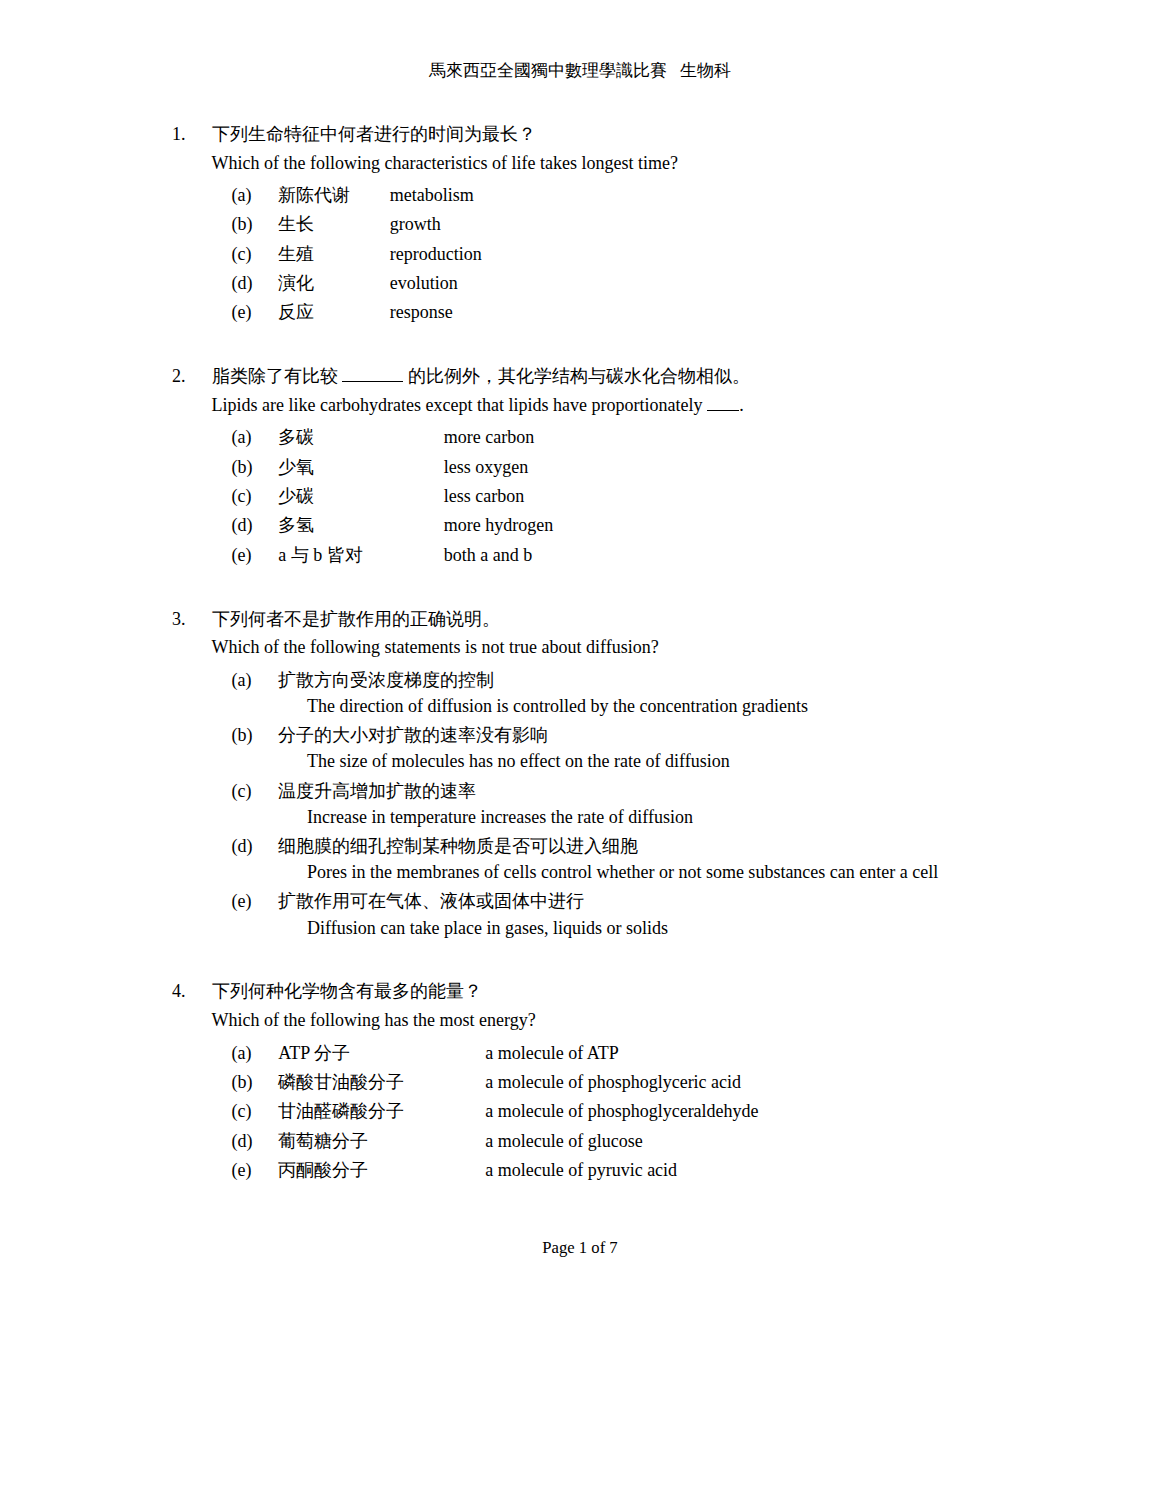馬來西亞全國獨中數理學識比賽 生物科
下列生命特征中何者进行的时间为最长？
Which of the following characteristics of life takes longest time?
新陈代谢metabolism
生长growth
生殖reproduction
演化evolution
反应response
脂类除了有比较 的比例外，其化学结构与碳水化合物相似。
Lipids are like carbohydrates except that lipids have proportionately .
多碳more carbon
少氧less oxygen
少碳less carbon
多氢more hydrogen
a 与 b 皆对both a and b
下列何者不是扩散作用的正确说明。
Which of the following statements is not true about diffusion?
扩散方向受浓度梯度的控制 The direction of diffusion is controlled by the concentration gradients
分子的大小对扩散的速率没有影响 The size of molecules has no effect on the rate of diffusion
温度升高增加扩散的速率 Increase in temperature increases the rate of diffusion
细胞膜的细孔控制某种物质是否可以进入细胞 Pores in the membranes of cells control whether or not some substances can enter a cell
扩散作用可在气体、液体或固体中进行 Diffusion can take place in gases, liquids or solids
下列何种化学物含有最多的能量？
Which of the following has the most energy?
ATP 分子a molecule of ATP
磷酸甘油酸分子a molecule of phosphoglyceric acid
甘油醛磷酸分子a molecule of phosphoglyceraldehyde
葡萄糖分子a molecule of glucose
丙酮酸分子a molecule of pyruvic acid
Page 1 of 7